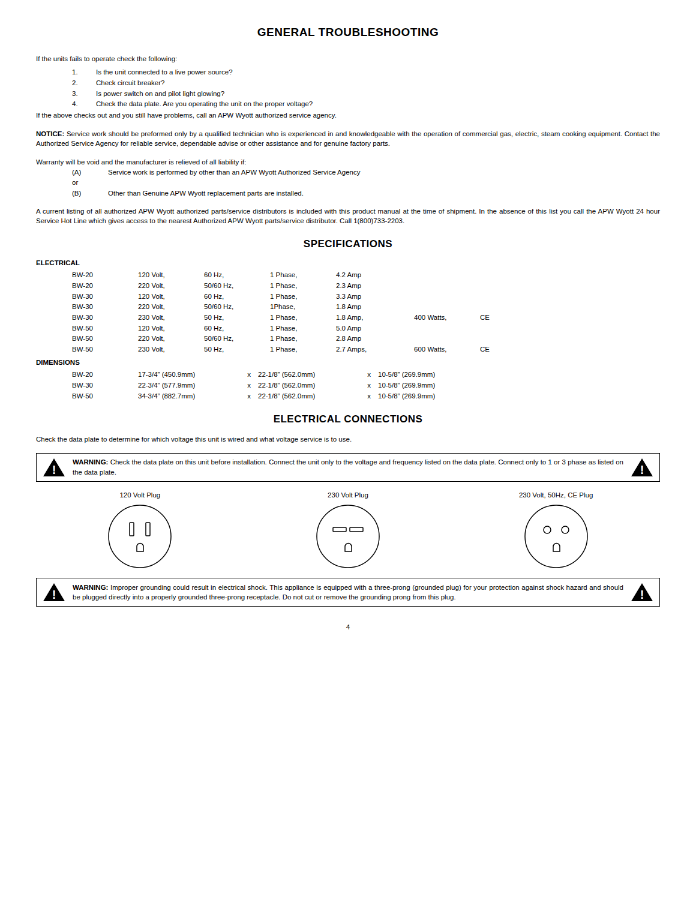GENERAL TROUBLESHOOTING
If the units fails to operate check the following:
1. Is the unit connected to a live power source?
2. Check circuit breaker?
3. Is power switch on and pilot light glowing?
4. Check the data plate. Are you operating the unit on the proper voltage?
If the above checks out and you still have problems, call an APW Wyott authorized service agency.
NOTICE: Service work should be preformed only by a qualified technician who is experienced in and knowledgeable with the operation of commercial gas, electric, steam cooking equipment. Contact the Authorized Service Agency for reliable service, dependable advise or other assistance and for genuine factory parts.
Warranty will be void and the manufacturer is relieved of all liability if:
| (A) | Service work is performed by other than an APW Wyott Authorized Service Agency |
| or |
| (B) | Other than Genuine APW Wyott replacement parts are installed. |
A current listing of all authorized APW Wyott authorized parts/service distributors is included with this product manual at the time of shipment. In the absence of this list you call the APW Wyott 24 hour Service Hot Line which gives access to the nearest Authorized APW Wyott parts/service distributor. Call 1(800)733-2203.
SPECIFICATIONS
ELECTRICAL
| BW-20 | 120 Volt, | 60 Hz, | 1 Phase, | 4.2 Amp | | |
| BW-20 | 220 Volt, | 50/60 Hz, | 1 Phase, | 2.3 Amp | | |
| BW-30 | 120 Volt, | 60 Hz, | 1 Phase, | 3.3 Amp | | |
| BW-30 | 220 Volt, | 50/60 Hz, | 1Phase, | 1.8 Amp | | |
| BW-30 | 230 Volt, | 50 Hz, | 1 Phase, | 1.8 Amp, | 400 Watts, | CE |
| BW-50 | 120 Volt, | 60 Hz, | 1 Phase, | 5.0 Amp | | |
| BW-50 | 220 Volt, | 50/60 Hz, | 1 Phase, | 2.8 Amp | | |
| BW-50 | 230 Volt, | 50 Hz, | 1 Phase, | 2.7 Amps, | 600 Watts, | CE |
DIMENSIONS
| BW-20 | 17-3/4” (450.9mm) | x | 22-1/8” (562.0mm) | x | 10-5/8” (269.9mm) |
| BW-30 | 22-3/4” (577.9mm) | x | 22-1/8” (562.0mm) | x | 10-5/8” (269.9mm) |
| BW-50 | 34-3/4” (882.7mm) | x | 22-1/8” (562.0mm) | x | 10-5/8” (269.9mm) |
ELECTRICAL CONNECTIONS
Check the data plate to determine for which voltage this unit is wired and what voltage service is to use.
!
WARNING: Check the data plate on this unit before installation. Connect the unit only to the voltage and frequency listed on the data plate. Connect only to 1 or 3 phase as listed on the data plate.
!
120 Volt Plug
230 Volt Plug
230 Volt, 50Hz, CE Plug
!
WARNING: Improper grounding could result in electrical shock. This appliance is equipped with a three-prong (grounded plug) for your protection against shock hazard and should be plugged directly into a properly grounded three-prong receptacle. Do not cut or remove the grounding prong from this plug.
!
4